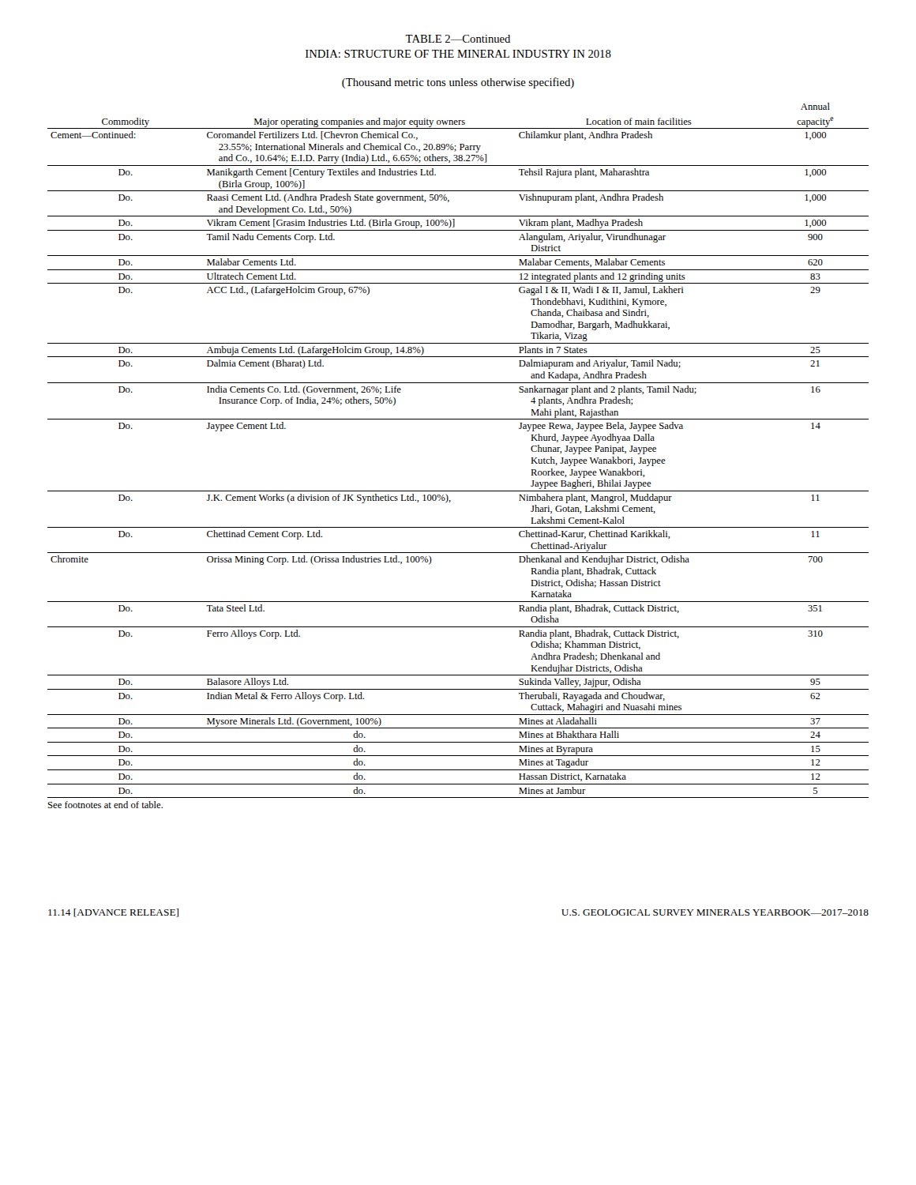TABLE 2—Continued
INDIA: STRUCTURE OF THE MINERAL INDUSTRY IN 2018
(Thousand metric tons unless otherwise specified)
| | | | Annual |
| --- | --- | --- | --- |
| Commodity | Major operating companies and major equity owners | Location of main facilities | capacity e |
| Cement—Continued: | Coromandel Fertilizers Ltd. [Chevron Chemical Co., 23.55%; International Minerals and Chemical Co., 20.89%; Parry and Co., 10.64%; E.I.D. Parry (India) Ltd., 6.65%; others, 38.27%] | Chilamkur plant, Andhra Pradesh | 1,000 |
| Do. | Manikgarth Cement [Century Textiles and Industries Ltd. (Birla Group, 100%)] | Tehsil Rajura plant, Maharashtra | 1,000 |
| Do. | Raasi Cement Ltd. (Andhra Pradesh State government, 50%, and Development Co. Ltd., 50%) | Vishnupuram plant, Andhra Pradesh | 1,000 |
| Do. | Vikram Cement [Grasim Industries Ltd. (Birla Group, 100%)] | Vikram plant, Madhya Pradesh | 1,000 |
| Do. | Tamil Nadu Cements Corp. Ltd. | Alangulam, Ariyalur, Virundhunagar District | 900 |
| Do. | Malabar Cements Ltd. | Malabar Cements, Malabar Cements | 620 |
| Do. | Ultratech Cement Ltd. | 12 integrated plants and 12 grinding units | 83 |
| Do. | ACC Ltd., (LafargeHolcim Group, 67%) | Gagal I & II, Wadi I & II, Jamul, Lakheri Thondebhavi, Kudithini, Kymore, Chanda, Chaibasa and Sindri, Damodhar, Bargarh, Madhukkarai, Tikaria, Vizag | 29 |
| Do. | Ambuja Cements Ltd. (LafargeHolcim Group, 14.8%) | Plants in 7 States | 25 |
| Do. | Dalmia Cement (Bharat) Ltd. | Dalmiapuram and Ariyalur, Tamil Nadu; and Kadapa, Andhra Pradesh | 21 |
| Do. | India Cements Co. Ltd. (Government, 26%; Life Insurance Corp. of India, 24%; others, 50%) | Sankarnagar plant and 2 plants, Tamil Nadu; 4 plants, Andhra Pradesh; Mahi plant, Rajasthan | 16 |
| Do. | Jaypee Cement Ltd. | Jaypee Rewa, Jaypee Bela, Jaypee Sadva Khurd, Jaypee Ayodhyaa Dalla Chunar, Jaypee Panipat, Jaypee Kutch, Jaypee Wanakbori, Jaypee Roorkee, Jaypee Wanakbori, Jaypee Bagheri, Bhilai Jaypee | 14 |
| Do. | J.K. Cement Works (a division of JK Synthetics Ltd., 100%), | Nimbahera plant, Mangrol, Muddapur Jhari, Gotan, Lakshmi Cement, Lakshmi Cement-Kalol | 11 |
| Do. | Chettinad Cement Corp. Ltd. | Chettinad-Karur, Chettinad Karikkali, Chettinad-Ariyalur | 11 |
| Chromite | Orissa Mining Corp. Ltd. (Orissa Industries Ltd., 100%) | Dhenkanal and Kendujhar District, Odisha Randia plant, Bhadrak, Cuttack District, Odisha; Hassan District Karnataka | 700 |
| Do. | Tata Steel Ltd. | Randia plant, Bhadrak, Cuttack District, Odisha | 351 |
| Do. | Ferro Alloys Corp. Ltd. | Randia plant, Bhadrak, Cuttack District, Odisha; Khamman District, Andhra Pradesh; Dhenkanal and Kendujhar Districts, Odisha | 310 |
| Do. | Balasore Alloys Ltd. | Sukinda Valley, Jajpur, Odisha | 95 |
| Do. | Indian Metal & Ferro Alloys Corp. Ltd. | Therubali, Rayagada and Choudwar, Cuttack, Mahagiri and Nuasahi mines | 62 |
| Do. | Mysore Minerals Ltd. (Government, 100%) | Mines at Aladahalli | 37 |
| Do. | do. | Mines at Bhakthara Halli | 24 |
| Do. | do. | Mines at Byrapura | 15 |
| Do. | do. | Mines at Tagadur | 12 |
| Do. | do. | Hassan District, Karnataka | 12 |
| Do. | do. | Mines at Jambur | 5 |
See footnotes at end of table.
11.14 [ADVANCE RELEASE]
U.S. GEOLOGICAL SURVEY MINERALS YEARBOOK—2017–2018